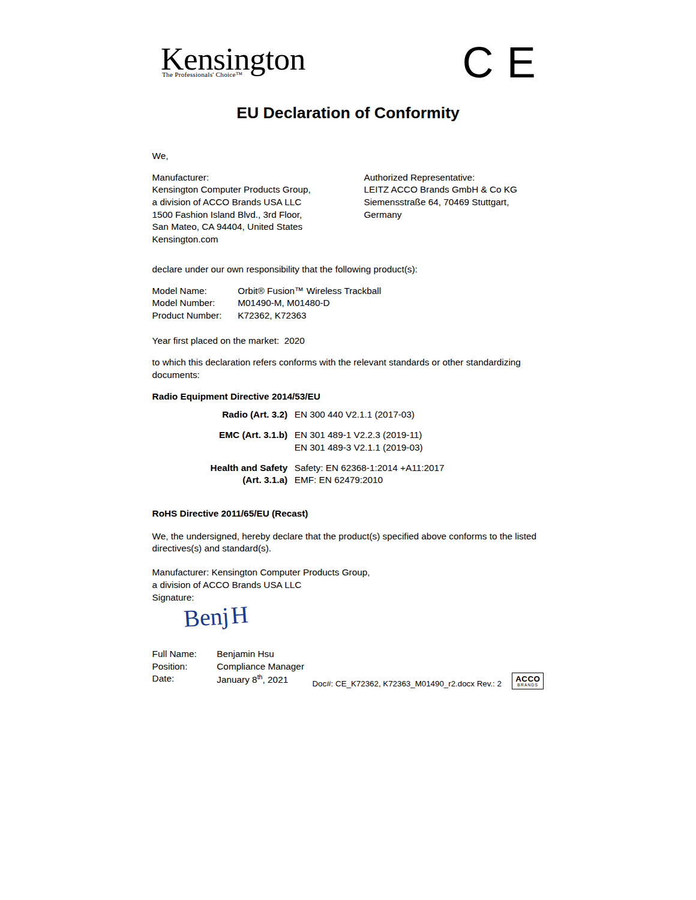Kensington
The Professionals' Choice™
C E
EU Declaration of Conformity
We,
Manufacturer:
Kensington Computer Products Group,
a division of ACCO Brands USA LLC
1500 Fashion Island Blvd., 3rd Floor,
San Mateo, CA 94404, United States
Kensington.com
Authorized Representative:
LEITZ ACCO Brands GmbH & Co KG
Siemensstraße 64, 70469 Stuttgart, Germany
declare under our own responsibility that the following product(s):
| Model Name: | Orbit® Fusion™ Wireless Trackball |
| Model Number: | M01490-M, M01480-D |
| Product Number: | K72362, K72363 |
Year first placed on the market: 2020
to which this declaration refers conforms with the relevant standards or other standardizing documents:
Radio Equipment Directive 2014/53/EU
| Radio (Art. 3.2) | EN 300 440 V2.1.1 (2017-03) |
| EMC (Art. 3.1.b) | EN 301 489-1 V2.2.3 (2019-11) EN 301 489-3 V2.1.1 (2019-03) |
| Health and Safety (Art. 3.1.a) | Safety: EN 62368-1:2014 +A11:2017 EMF: EN 62479:2010 |
RoHS Directive 2011/65/EU (Recast)
We, the undersigned, hereby declare that the product(s) specified above conforms to the listed directives(s) and standard(s).
Manufacturer: Kensington Computer Products Group,
a division of ACCO Brands USA LLC
Signature:
Benj H
| Full Name: | Benjamin Hsu |
| Position: | Compliance Manager |
| Date: | January 8 th , 2021 |
Doc#: CE_K72362, K72363_M01490_r2.docx Rev.: 2
ACCO
BRANDS